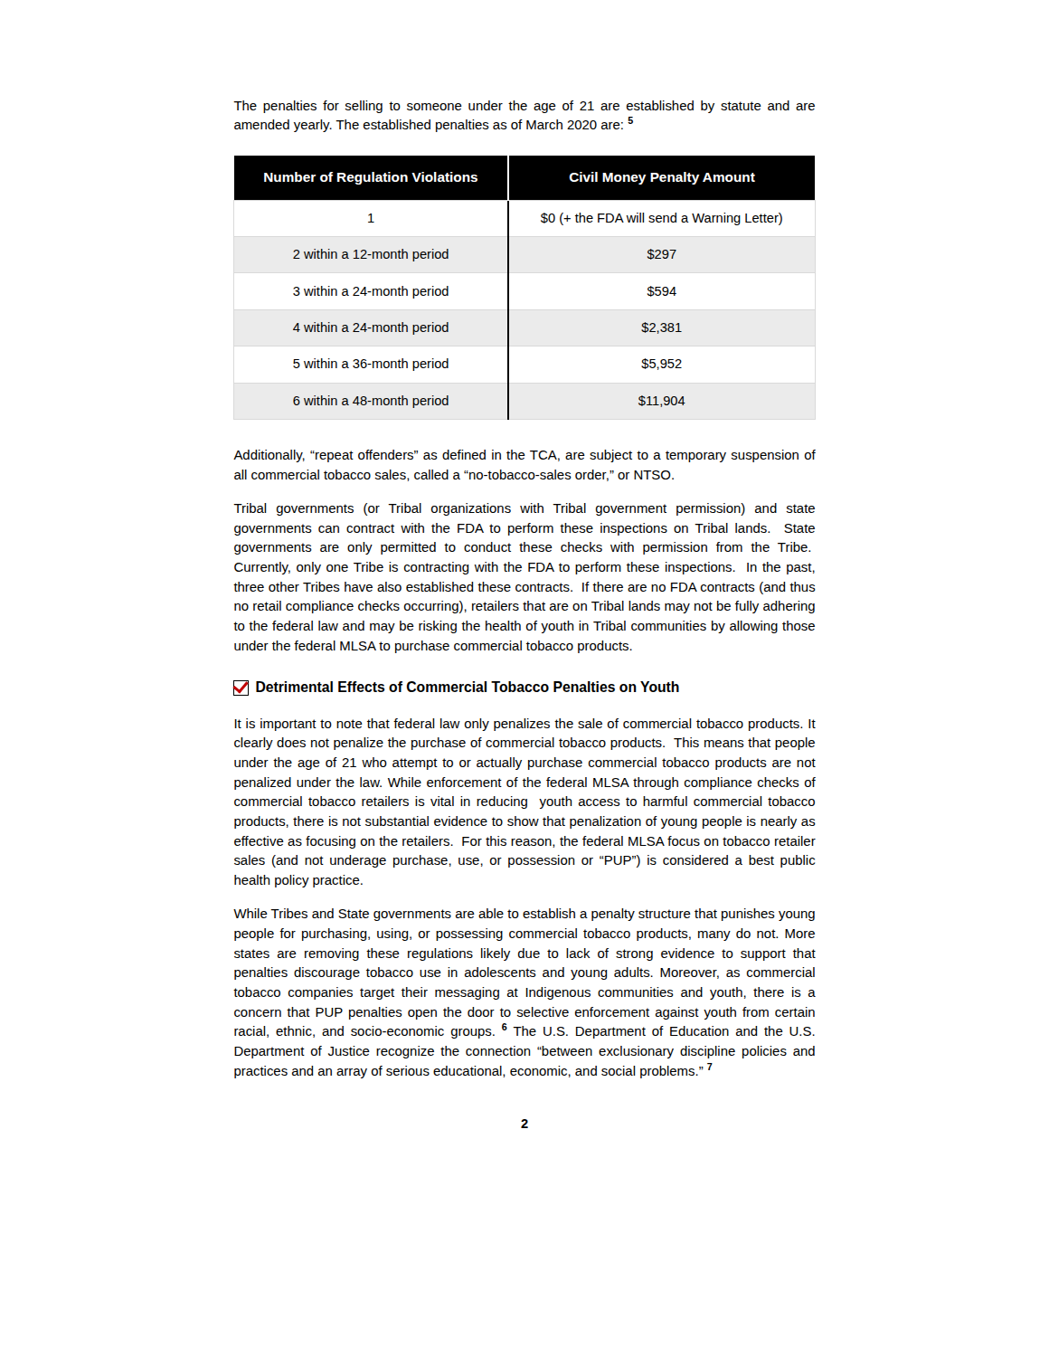The penalties for selling to someone under the age of 21 are established by statute and are amended yearly. The established penalties as of March 2020 are: 5
| Number of Regulation Violations | Civil Money Penalty Amount |
| --- | --- |
| 1 | $0 (+ the FDA will send a Warning Letter) |
| 2 within a 12-month period | $297 |
| 3 within a 24-month period | $594 |
| 4 within a 24-month period | $2,381 |
| 5 within a 36-month period | $5,952 |
| 6 within a 48-month period | $11,904 |
Additionally, “repeat offenders” as defined in the TCA, are subject to a temporary suspension of all commercial tobacco sales, called a “no-tobacco-sales order,” or NTSO.
Tribal governments (or Tribal organizations with Tribal government permission) and state governments can contract with the FDA to perform these inspections on Tribal lands. State governments are only permitted to conduct these checks with permission from the Tribe. Currently, only one Tribe is contracting with the FDA to perform these inspections. In the past, three other Tribes have also established these contracts. If there are no FDA contracts (and thus no retail compliance checks occurring), retailers that are on Tribal lands may not be fully adhering to the federal law and may be risking the health of youth in Tribal communities by allowing those under the federal MLSA to purchase commercial tobacco products.
Detrimental Effects of Commercial Tobacco Penalties on Youth
It is important to note that federal law only penalizes the sale of commercial tobacco products. It clearly does not penalize the purchase of commercial tobacco products. This means that people under the age of 21 who attempt to or actually purchase commercial tobacco products are not penalized under the law. While enforcement of the federal MLSA through compliance checks of commercial tobacco retailers is vital in reducing youth access to harmful commercial tobacco products, there is not substantial evidence to show that penalization of young people is nearly as effective as focusing on the retailers. For this reason, the federal MLSA focus on tobacco retailer sales (and not underage purchase, use, or possession or “PUP”) is considered a best public health policy practice.
While Tribes and State governments are able to establish a penalty structure that punishes young people for purchasing, using, or possessing commercial tobacco products, many do not. More states are removing these regulations likely due to lack of strong evidence to support that penalties discourage tobacco use in adolescents and young adults. Moreover, as commercial tobacco companies target their messaging at Indigenous communities and youth, there is a concern that PUP penalties open the door to selective enforcement against youth from certain racial, ethnic, and socio-economic groups. 6 The U.S. Department of Education and the U.S. Department of Justice recognize the connection “between exclusionary discipline policies and practices and an array of serious educational, economic, and social problems.” 7
2